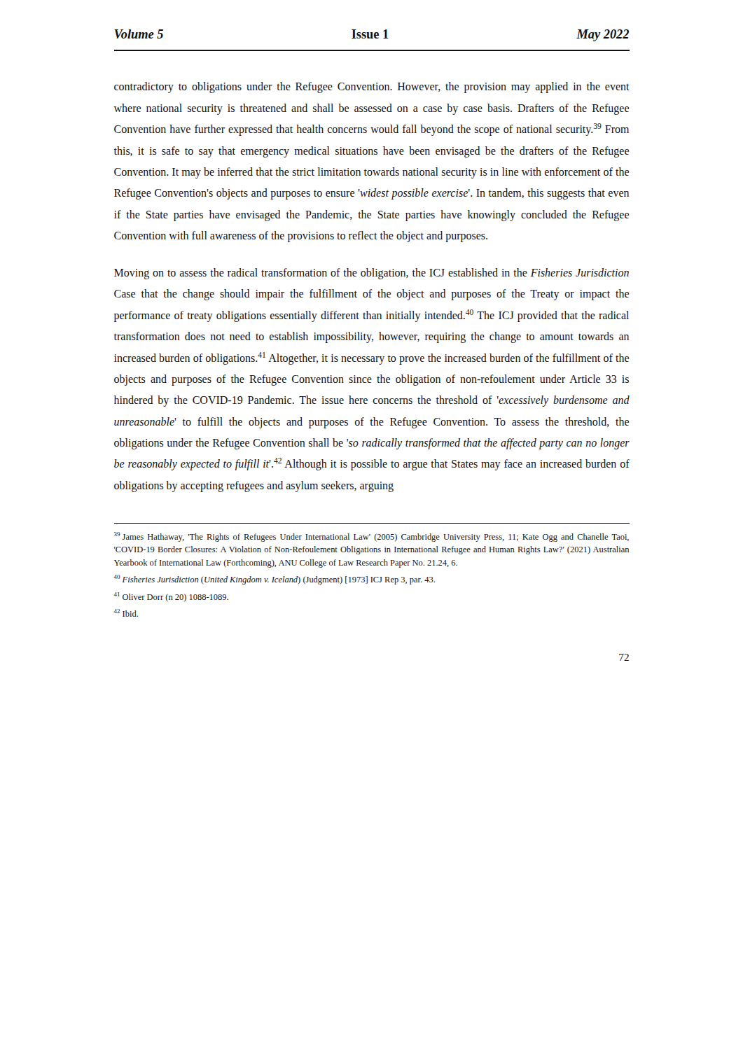Volume 5 Issue 1 May 2022
contradictory to obligations under the Refugee Convention. However, the provision may applied in the event where national security is threatened and shall be assessed on a case by case basis. Drafters of the Refugee Convention have further expressed that health concerns would fall beyond the scope of national security.39 From this, it is safe to say that emergency medical situations have been envisaged be the drafters of the Refugee Convention. It may be inferred that the strict limitation towards national security is in line with enforcement of the Refugee Convention's objects and purposes to ensure 'widest possible exercise'. In tandem, this suggests that even if the State parties have envisaged the Pandemic, the State parties have knowingly concluded the Refugee Convention with full awareness of the provisions to reflect the object and purposes.
Moving on to assess the radical transformation of the obligation, the ICJ established in the Fisheries Jurisdiction Case that the change should impair the fulfillment of the object and purposes of the Treaty or impact the performance of treaty obligations essentially different than initially intended.40 The ICJ provided that the radical transformation does not need to establish impossibility, however, requiring the change to amount towards an increased burden of obligations.41 Altogether, it is necessary to prove the increased burden of the fulfillment of the objects and purposes of the Refugee Convention since the obligation of non-refoulement under Article 33 is hindered by the COVID-19 Pandemic. The issue here concerns the threshold of 'excessively burdensome and unreasonable' to fulfill the objects and purposes of the Refugee Convention. To assess the threshold, the obligations under the Refugee Convention shall be 'so radically transformed that the affected party can no longer be reasonably expected to fulfill it'.42 Although it is possible to argue that States may face an increased burden of obligations by accepting refugees and asylum seekers, arguing
39James Hathaway, 'The Rights of Refugees Under International Law' (2005) Cambridge University Press, 11; Kate Ogg and Chanelle Taoi, 'COVID-19 Border Closures: A Violation of Non-Refoulement Obligations in International Refugee and Human Rights Law?' (2021) Australian Yearbook of International Law (Forthcoming), ANU College of Law Research Paper No. 21.24, 6.
40Fisheries Jurisdiction (United Kingdom v. Iceland) (Judgment) [1973] ICJ Rep 3, par. 43.
41Oliver Dorr (n 20) 1088-1089.
42Ibid.
72